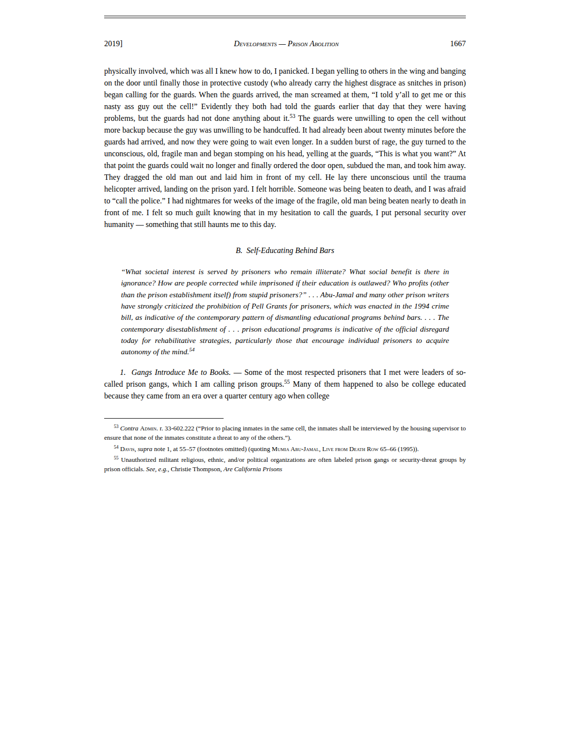2019] Developments — Prison Abolition 1667
physically involved, which was all I knew how to do, I panicked. I began yelling to others in the wing and banging on the door until finally those in protective custody (who already carry the highest disgrace as snitches in prison) began calling for the guards. When the guards arrived, the man screamed at them, “I told y’all to get me or this nasty ass guy out the cell!” Evidently they both had told the guards earlier that day that they were having problems, but the guards had not done anything about it.53 The guards were unwilling to open the cell without more backup because the guy was unwilling to be handcuffed. It had already been about twenty minutes before the guards had arrived, and now they were going to wait even longer. In a sudden burst of rage, the guy turned to the unconscious, old, fragile man and began stomping on his head, yelling at the guards, “This is what you want?” At that point the guards could wait no longer and finally ordered the door open, subdued the man, and took him away. They dragged the old man out and laid him in front of my cell. He lay there unconscious until the trauma helicopter arrived, landing on the prison yard. I felt horrible. Someone was being beaten to death, and I was afraid to “call the police.” I had nightmares for weeks of the image of the fragile, old man being beaten nearly to death in front of me. I felt so much guilt knowing that in my hesitation to call the guards, I put personal security over humanity — something that still haunts me to this day.
B. Self-Educating Behind Bars
“What societal interest is served by prisoners who remain illiterate? What social benefit is there in ignorance? How are people corrected while imprisoned if their education is outlawed? Who profits (other than the prison establishment itself) from stupid prisoners?” . . . Abu-Jamal and many other prison writers have strongly criticized the prohibition of Pell Grants for prisoners, which was enacted in the 1994 crime bill, as indicative of the contemporary pattern of dismantling educational programs behind bars. . . . The contemporary disestablishment of . . . prison educational programs is indicative of the official disregard today for rehabilitative strategies, particularly those that encourage individual prisoners to acquire autonomy of the mind.54
1. Gangs Introduce Me to Books. — Some of the most respected prisoners that I met were leaders of so-called prison gangs, which I am calling prison groups.55 Many of them happened to also be college educated because they came from an era over a quarter century ago when college
53 Contra Admin. r. 33-602.222 (“Prior to placing inmates in the same cell, the inmates shall be interviewed by the housing supervisor to ensure that none of the inmates constitute a threat to any of the others.”).
54 Davis, supra note 1, at 55–57 (footnotes omitted) (quoting Mumia Abu-Jamal, Live from Death Row 65–66 (1995)).
55 Unauthorized militant religious, ethnic, and/or political organizations are often labeled prison gangs or security-threat groups by prison officials. See, e.g., Christie Thompson, Are California Prisons